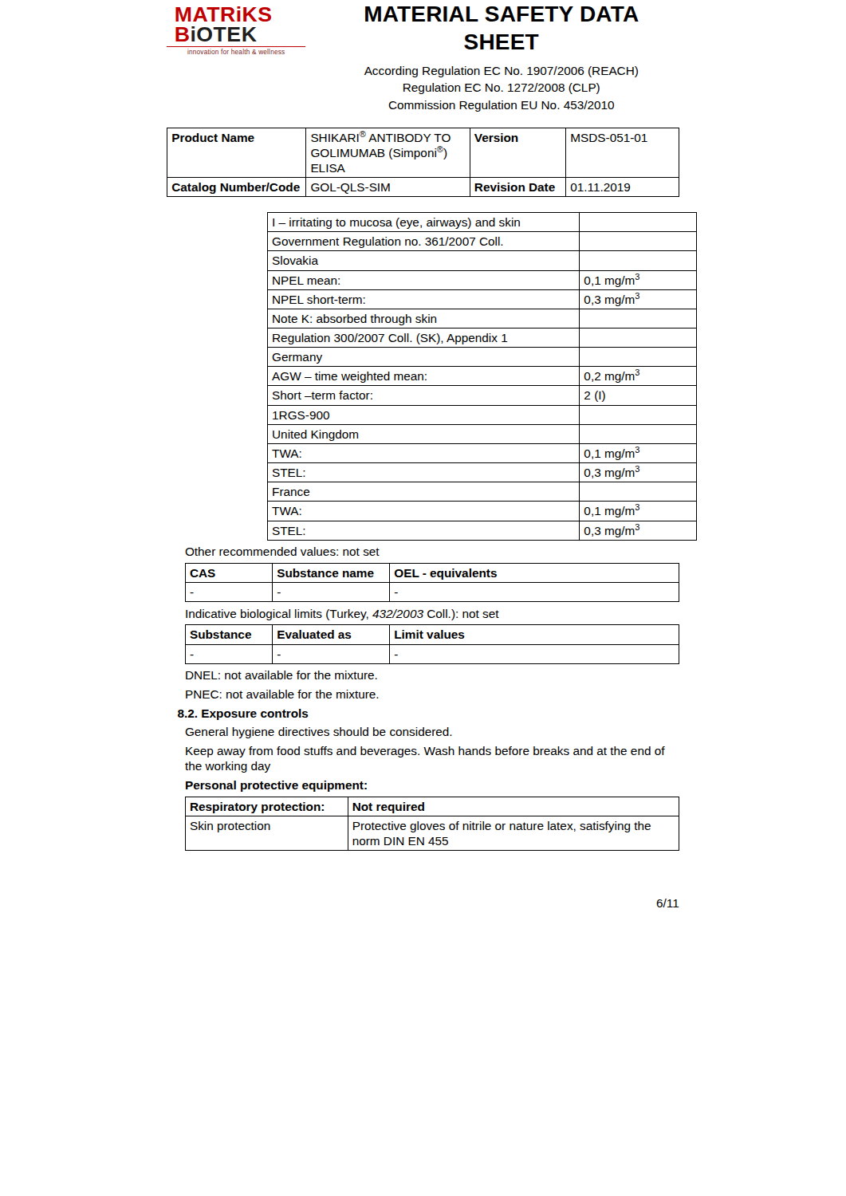MATR iKS
BiOTEK
innovation for health & wellness
MATERIAL SAFETY DATA SHEET
According Regulation EC No. 1907/2006 (REACH)
Regulation EC No. 1272/2008 (CLP)
Commission Regulation EU No. 453/2010
| Product Name | SHIKARI ® ANTIBODY TO GOLIMUMAB (Simponi ® ) ELISA | Version | MSDS-051-01 |
| Catalog Number/Code | GOL-QLS-SIM | Revision Date | 01.11.2019 |
| | | I – irritating to mucosa (eye, airways) and skin | |
| | | Government Regulation no. 361/2007 Coll. | |
| | | Slovakia | |
| | | NPEL mean: | 0,1 mg/m 3 |
| | | NPEL short-term: | 0,3 mg/m 3 |
| | | Note K: absorbed through skin | |
| | | Regulation 300/2007 Coll. (SK), Appendix 1 | |
| | | Germany | |
| | | AGW – time weighted mean: | 0,2 mg/m 3 |
| | | Short –term factor: | 2 (I) |
| | | 1RGS-900 | |
| | | United Kingdom | |
| | | TWA: | 0,1 mg/m 3 |
| | | STEL: | 0,3 mg/m 3 |
| | | France | |
| | | TWA: | 0,1 mg/m 3 |
| | | STEL: | 0,3 mg/m 3 |
Other recommended values: not set
| CAS | Substance name | OEL - equivalents |
| --- | --- | --- |
| - | - | - |
Indicative biological limits (Turkey, 432/2003 Coll.): not set
| Substance | Evaluated as | Limit values |
| --- | --- | --- |
| - | - | - |
DNEL: not available for the mixture.
PNEC: not available for the mixture.
8.2. Exposure controls
General hygiene directives should be considered.
Keep away from food stuffs and beverages. Wash hands before breaks and at the end of the working day
Personal protective equipment:
| Respiratory protection: | Not required |
| Skin protection | Protective gloves of nitrile or nature latex, satisfying the norm DIN EN 455 |
6/11